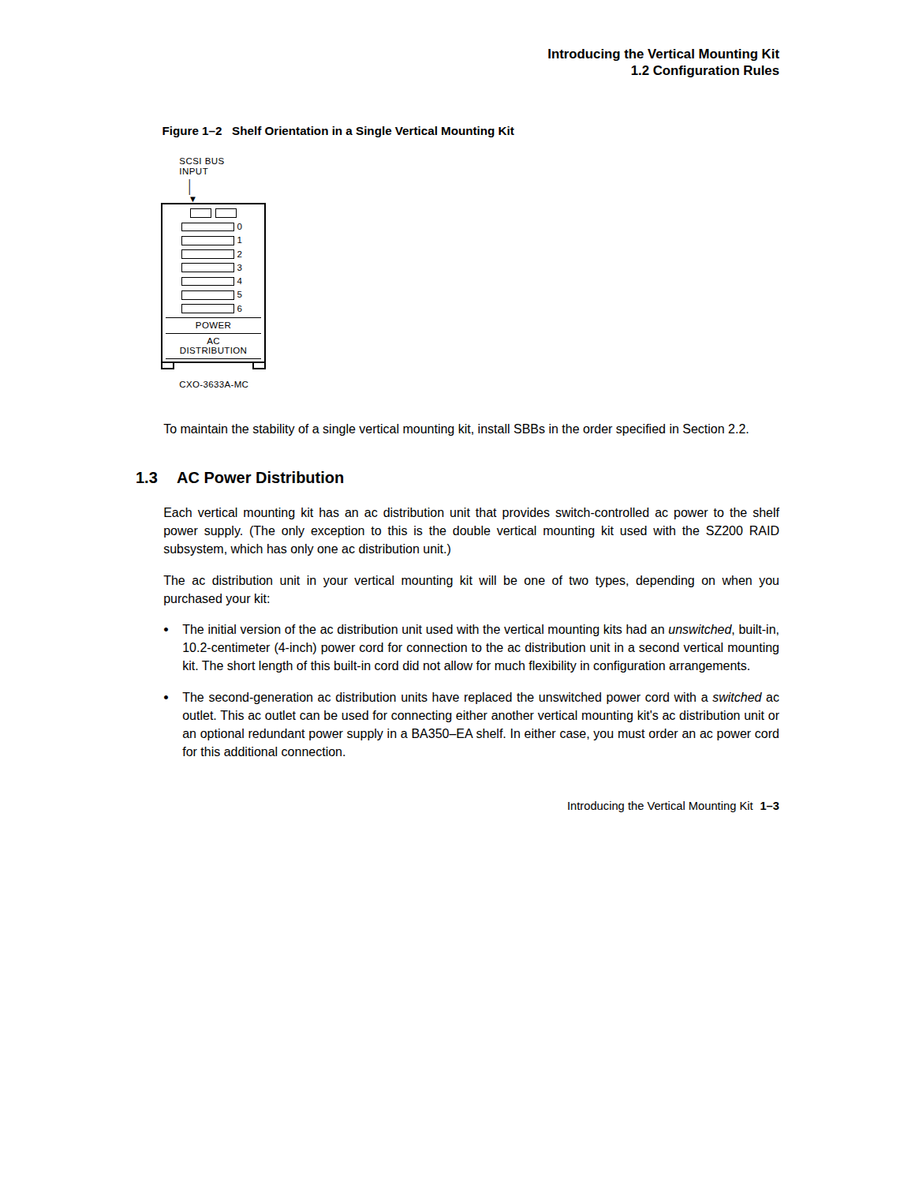Introducing the Vertical Mounting Kit
1.2 Configuration Rules
Figure 1–2 Shelf Orientation in a Single Vertical Mounting Kit
SCSI BUS
INPUT
|
|
▼
0
1
2
3
4
5
6
POWER
AC
DISTRIBUTION
CXO-3633A-MC
To maintain the stability of a single vertical mounting kit, install SBBs in the order specified in Section 2.2.
1.3 AC Power Distribution
Each vertical mounting kit has an ac distribution unit that provides switch-controlled ac power to the shelf power supply. (The only exception to this is the double vertical mounting kit used with the SZ200 RAID subsystem, which has only one ac distribution unit.)
The ac distribution unit in your vertical mounting kit will be one of two types, depending on when you purchased your kit:
The initial version of the ac distribution unit used with the vertical mounting kits had an unswitched, built-in, 10.2-centimeter (4-inch) power cord for connection to the ac distribution unit in a second vertical mounting kit. The short length of this built-in cord did not allow for much flexibility in configuration arrangements.
The second-generation ac distribution units have replaced the unswitched power cord with a switched ac outlet. This ac outlet can be used for connecting either another vertical mounting kit's ac distribution unit or an optional redundant power supply in a BA350–EA shelf. In either case, you must order an ac power cord for this additional connection.
Introducing the Vertical Mounting Kit1–3